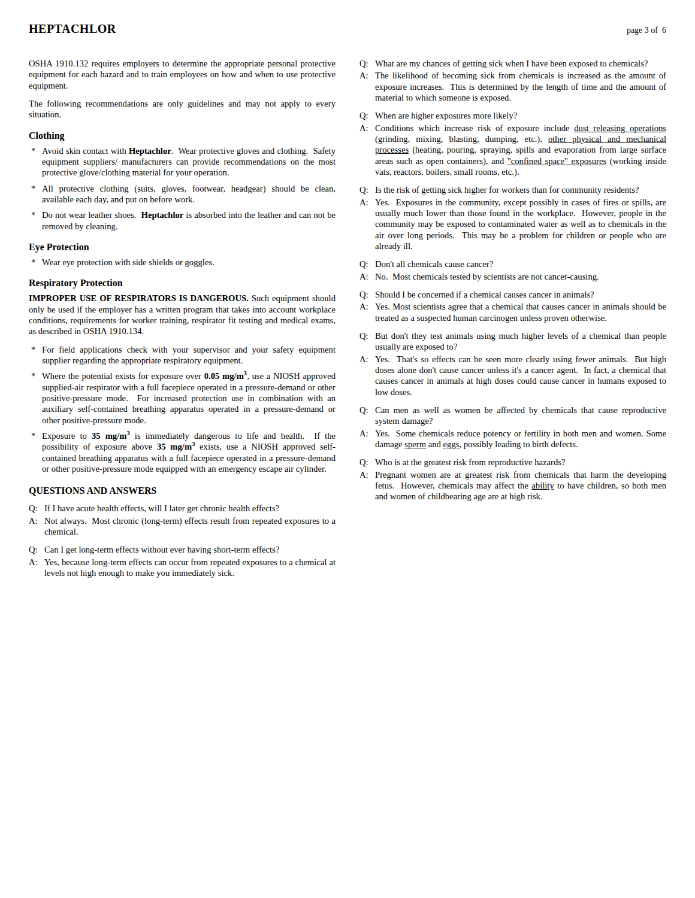HEPTACHLOR
page 3 of 6
OSHA 1910.132 requires employers to determine the appropriate personal protective equipment for each hazard and to train employees on how and when to use protective equipment.
The following recommendations are only guidelines and may not apply to every situation.
Clothing
Avoid skin contact with Heptachlor. Wear protective gloves and clothing. Safety equipment suppliers/ manufacturers can provide recommendations on the most protective glove/clothing material for your operation.
All protective clothing (suits, gloves, footwear, headgear) should be clean, available each day, and put on before work.
Do not wear leather shoes. Heptachlor is absorbed into the leather and can not be removed by cleaning.
Eye Protection
Wear eye protection with side shields or goggles.
Respiratory Protection
IMPROPER USE OF RESPIRATORS IS DANGEROUS. Such equipment should only be used if the employer has a written program that takes into account workplace conditions, requirements for worker training, respirator fit testing and medical exams, as described in OSHA 1910.134.
For field applications check with your supervisor and your safety equipment supplier regarding the appropriate respiratory equipment.
Where the potential exists for exposure over 0.05 mg/m3, use a NIOSH approved supplied-air respirator with a full facepiece operated in a pressure-demand or other positive-pressure mode. For increased protection use in combination with an auxiliary self-contained breathing apparatus operated in a pressure-demand or other positive-pressure mode.
Exposure to 35 mg/m3 is immediately dangerous to life and health. If the possibility of exposure above 35 mg/m3 exists, use a NIOSH approved self-contained breathing apparatus with a full facepiece operated in a pressure-demand or other positive-pressure mode equipped with an emergency escape air cylinder.
QUESTIONS AND ANSWERS
Q:
If I have acute health effects, will I later get chronic health effects?
A:
Not always. Most chronic (long-term) effects result from repeated exposures to a chemical.
Q:
Can I get long-term effects without ever having short-term effects?
A:
Yes, because long-term effects can occur from repeated exposures to a chemical at levels not high enough to make you immediately sick.
Q:
What are my chances of getting sick when I have been exposed to chemicals?
A:
The likelihood of becoming sick from chemicals is increased as the amount of exposure increases. This is determined by the length of time and the amount of material to which someone is exposed.
Q:
When are higher exposures more likely?
A:
Conditions which increase risk of exposure include dust releasing operations (grinding, mixing, blasting, dumping, etc.), other physical and mechanical processes (heating, pouring, spraying, spills and evaporation from large surface areas such as open containers), and "confined space" exposures (working inside vats, reactors, boilers, small rooms, etc.).
Q:
Is the risk of getting sick higher for workers than for community residents?
A:
Yes. Exposures in the community, except possibly in cases of fires or spills, are usually much lower than those found in the workplace. However, people in the community may be exposed to contaminated water as well as to chemicals in the air over long periods. This may be a problem for children or people who are already ill.
Q:
Don't all chemicals cause cancer?
A:
No. Most chemicals tested by scientists are not cancer-causing.
Q:
Should I be concerned if a chemical causes cancer in animals?
A:
Yes. Most scientists agree that a chemical that causes cancer in animals should be treated as a suspected human carcinogen unless proven otherwise.
Q:
But don't they test animals using much higher levels of a chemical than people usually are exposed to?
A:
Yes. That's so effects can be seen more clearly using fewer animals. But high doses alone don't cause cancer unless it's a cancer agent. In fact, a chemical that causes cancer in animals at high doses could cause cancer in humans exposed to low doses.
Q:
Can men as well as women be affected by chemicals that cause reproductive system damage?
A:
Yes. Some chemicals reduce potency or fertility in both men and women. Some damage sperm and eggs, possibly leading to birth defects.
Q:
Who is at the greatest risk from reproductive hazards?
A:
Pregnant women are at greatest risk from chemicals that harm the developing fetus. However, chemicals may affect the ability to have children, so both men and women of childbearing age are at high risk.